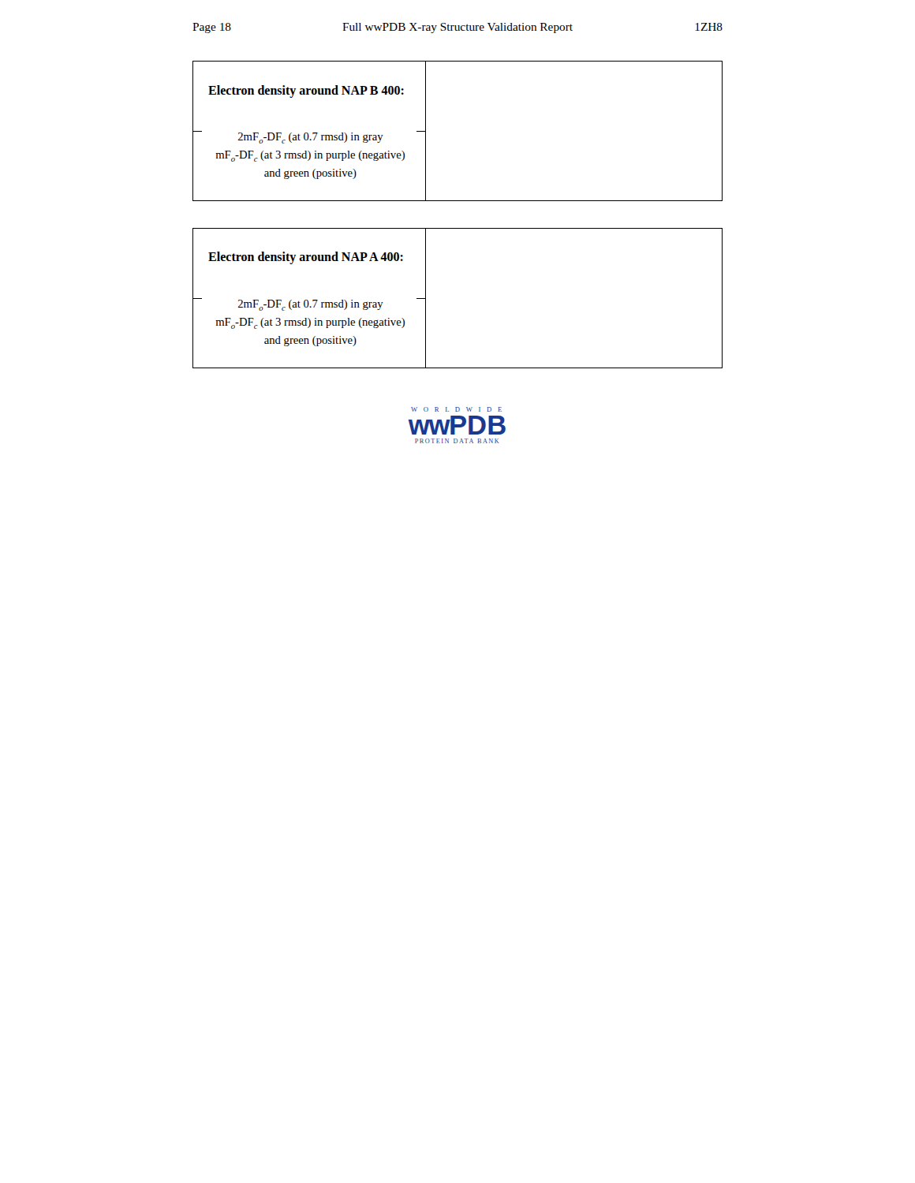Page 18
Full wwPDB X-ray Structure Validation Report
1ZH8
Electron density around NAP B 400:
2mFo-DFc (at 0.7 rmsd) in gray mFo-DFc (at 3 rmsd) in purple (negative) and green (positive)
Electron density around NAP A 400:
2mFo-DFc (at 0.7 rmsd) in gray mFo-DFc (at 3 rmsd) in purple (negative) and green (positive)
W O R L D W I D E
ww PDB
PROTEIN DATA BANK